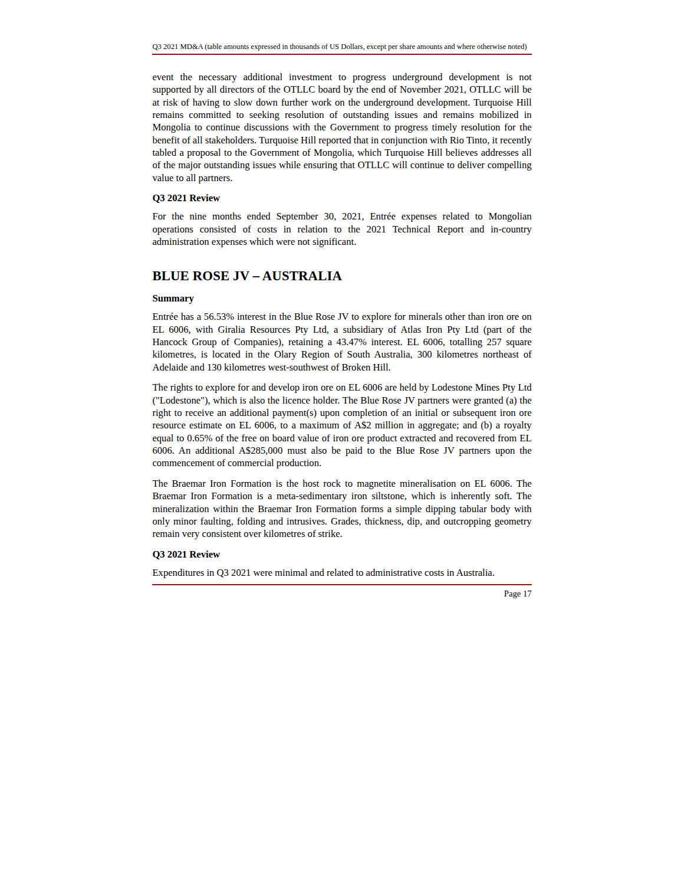Q3 2021 MD&A (table amounts expressed in thousands of US Dollars, except per share amounts and where otherwise noted)
event the necessary additional investment to progress underground development is not supported by all directors of the OTLLC board by the end of November 2021, OTLLC will be at risk of having to slow down further work on the underground development. Turquoise Hill remains committed to seeking resolution of outstanding issues and remains mobilized in Mongolia to continue discussions with the Government to progress timely resolution for the benefit of all stakeholders. Turquoise Hill reported that in conjunction with Rio Tinto, it recently tabled a proposal to the Government of Mongolia, which Turquoise Hill believes addresses all of the major outstanding issues while ensuring that OTLLC will continue to deliver compelling value to all partners.
Q3 2021 Review
For the nine months ended September 30, 2021, Entrée expenses related to Mongolian operations consisted of costs in relation to the 2021 Technical Report and in-country administration expenses which were not significant.
BLUE ROSE JV – AUSTRALIA
Summary
Entrée has a 56.53% interest in the Blue Rose JV to explore for minerals other than iron ore on EL 6006, with Giralia Resources Pty Ltd, a subsidiary of Atlas Iron Pty Ltd (part of the Hancock Group of Companies), retaining a 43.47% interest. EL 6006, totalling 257 square kilometres, is located in the Olary Region of South Australia, 300 kilometres northeast of Adelaide and 130 kilometres west-southwest of Broken Hill.
The rights to explore for and develop iron ore on EL 6006 are held by Lodestone Mines Pty Ltd ("Lodestone"), which is also the licence holder. The Blue Rose JV partners were granted (a) the right to receive an additional payment(s) upon completion of an initial or subsequent iron ore resource estimate on EL 6006, to a maximum of A$2 million in aggregate; and (b) a royalty equal to 0.65% of the free on board value of iron ore product extracted and recovered from EL 6006. An additional A$285,000 must also be paid to the Blue Rose JV partners upon the commencement of commercial production.
The Braemar Iron Formation is the host rock to magnetite mineralisation on EL 6006. The Braemar Iron Formation is a meta-sedimentary iron siltstone, which is inherently soft. The mineralization within the Braemar Iron Formation forms a simple dipping tabular body with only minor faulting, folding and intrusives. Grades, thickness, dip, and outcropping geometry remain very consistent over kilometres of strike.
Q3 2021 Review
Expenditures in Q3 2021 were minimal and related to administrative costs in Australia.
Page 17